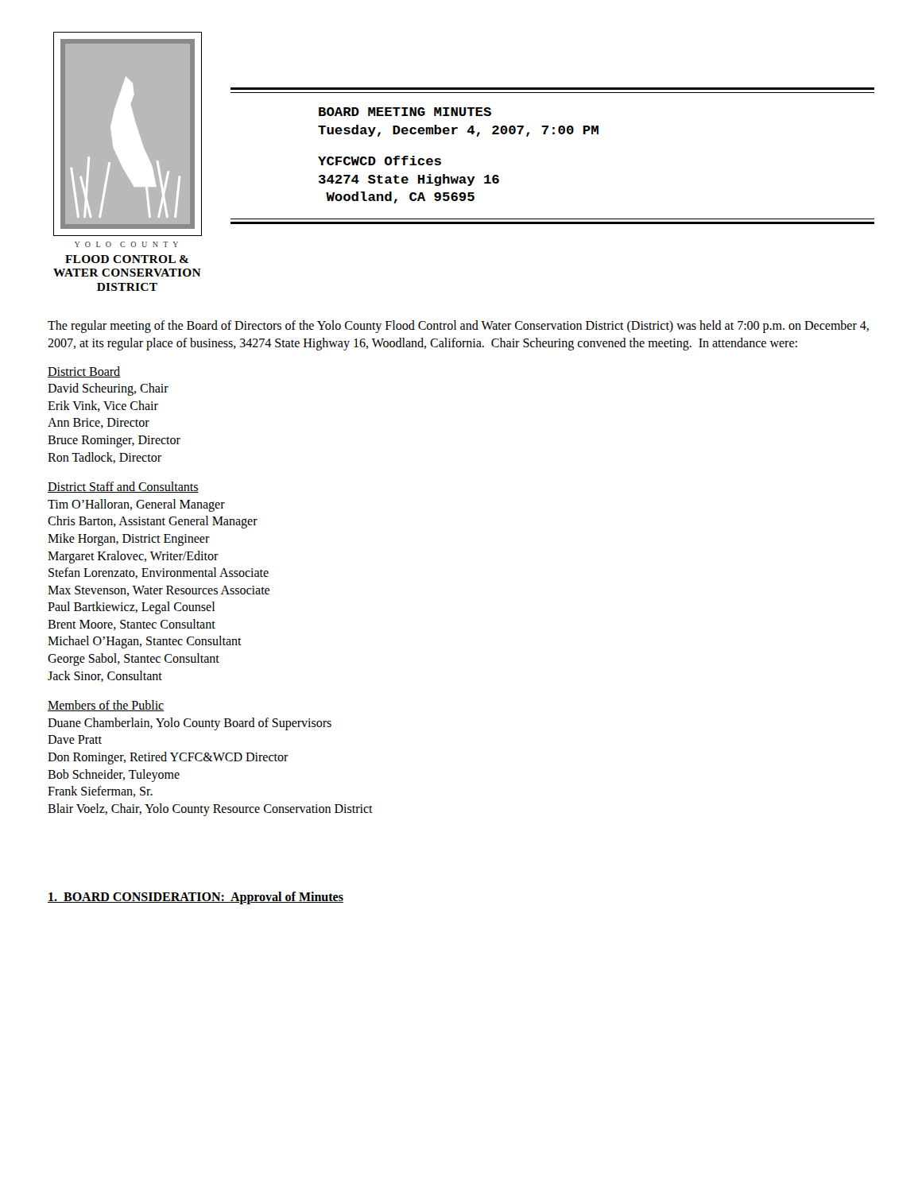Y O L O C O U N T Y
FLOOD CONTROL &
WATER CONSERVATION
DISTRICT
BOARD MEETING MINUTES
Tuesday, December 4, 2007, 7:00 PM YCFCWCD Offices
34274 State Highway 16
Woodland, CA 95695
The regular meeting of the Board of Directors of the Yolo County Flood Control and Water Conservation District (District) was held at 7:00 p.m. on December 4, 2007, at its regular place of business, 34274 State Highway 16, Woodland, California. Chair Scheuring convened the meeting. In attendance were:
District Board
David Scheuring, Chair
Erik Vink, Vice Chair
Ann Brice, Director
Bruce Rominger, Director
Ron Tadlock, Director
District Staff and Consultants
Tim O’Halloran, General Manager
Chris Barton, Assistant General Manager
Mike Horgan, District Engineer
Margaret Kralovec, Writer/Editor
Stefan Lorenzato, Environmental Associate
Max Stevenson, Water Resources Associate
Paul Bartkiewicz, Legal Counsel
Brent Moore, Stantec Consultant
Michael O’Hagan, Stantec Consultant
George Sabol, Stantec Consultant
Jack Sinor, Consultant
Members of the Public
Duane Chamberlain, Yolo County Board of Supervisors
Dave Pratt
Don Rominger, Retired YCFC&WCD Director
Bob Schneider, Tuleyome
Frank Sieferman, Sr.
Blair Voelz, Chair, Yolo County Resource Conservation District
1. BOARD CONSIDERATION: Approval of Minutes